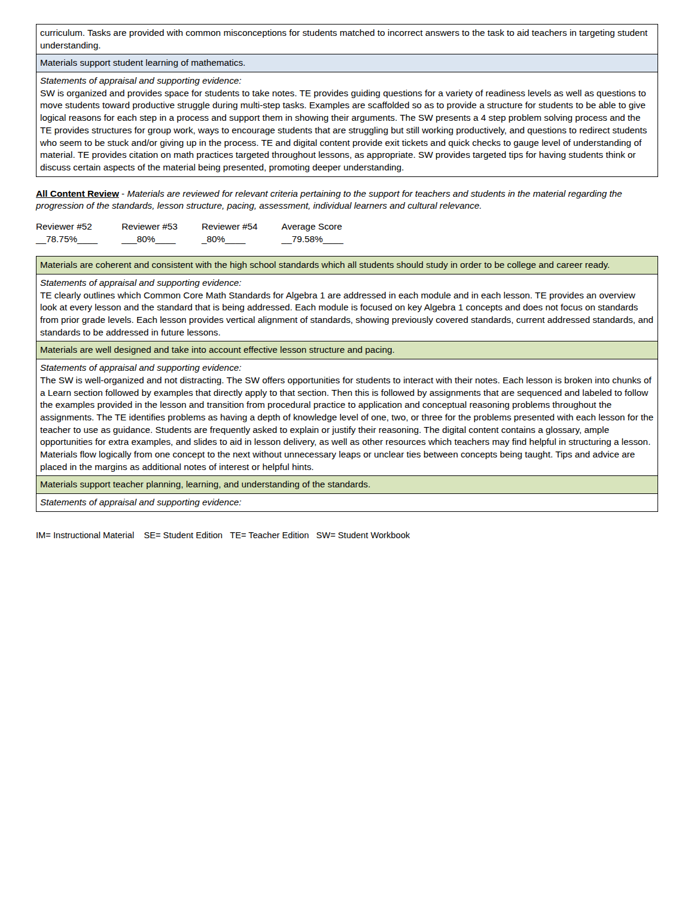| curriculum. Tasks are provided with common misconceptions for students matched to incorrect answers to the task to aid teachers in targeting student understanding. |
| Materials support student learning of mathematics. |
| Statements of appraisal and supporting evidence: SW is organized and provides space for students to take notes. TE provides guiding questions for a variety of readiness levels as well as questions to move students toward productive struggle during multi-step tasks. Examples are scaffolded so as to provide a structure for students to be able to give logical reasons for each step in a process and support them in showing their arguments. The SW presents a 4 step problem solving process and the TE provides structures for group work, ways to encourage students that are struggling but still working productively, and questions to redirect students who seem to be stuck and/or giving up in the process. TE and digital content provide exit tickets and quick checks to gauge level of understanding of material. TE provides citation on math practices targeted throughout lessons, as appropriate. SW provides targeted tips for having students think or discuss certain aspects of the material being presented, promoting deeper understanding. |
All Content Review - Materials are reviewed for relevant criteria pertaining to the support for teachers and students in the material regarding the progression of the standards, lesson structure, pacing, assessment, individual learners and cultural relevance.
| Reviewer #52 | Reviewer #53 | Reviewer #54 | Average Score |
| __78.75%____ | ___80%____ | _80%____ | __79.58%____ |
| Materials are coherent and consistent with the high school standards which all students should study in order to be college and career ready. |
| Statements of appraisal and supporting evidence: TE clearly outlines which Common Core Math Standards for Algebra 1 are addressed in each module and in each lesson. TE provides an overview look at every lesson and the standard that is being addressed. Each module is focused on key Algebra 1 concepts and does not focus on standards from prior grade levels. Each lesson provides vertical alignment of standards, showing previously covered standards, current addressed standards, and standards to be addressed in future lessons. |
| Materials are well designed and take into account effective lesson structure and pacing. |
| Statements of appraisal and supporting evidence: The SW is well-organized and not distracting. The SW offers opportunities for students to interact with their notes. Each lesson is broken into chunks of a Learn section followed by examples that directly apply to that section. Then this is followed by assignments that are sequenced and labeled to follow the examples provided in the lesson and transition from procedural practice to application and conceptual reasoning problems throughout the assignments. The TE identifies problems as having a depth of knowledge level of one, two, or three for the problems presented with each lesson for the teacher to use as guidance. Students are frequently asked to explain or justify their reasoning. The digital content contains a glossary, ample opportunities for extra examples, and slides to aid in lesson delivery, as well as other resources which teachers may find helpful in structuring a lesson. Materials flow logically from one concept to the next without unnecessary leaps or unclear ties between concepts being taught. Tips and advice are placed in the margins as additional notes of interest or helpful hints. |
| Materials support teacher planning, learning, and understanding of the standards. |
| Statements of appraisal and supporting evidence: |
IM= Instructional Material SE= Student Edition TE= Teacher Edition SW= Student Workbook